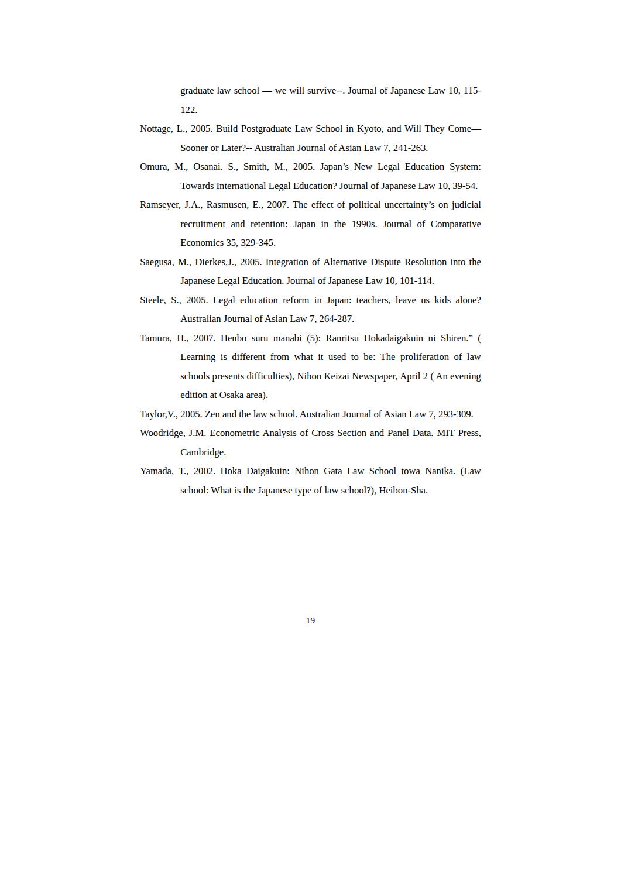graduate law school — we will survive--. Journal of Japanese Law 10, 115-122.
Nottage, L., 2005. Build Postgraduate Law School in Kyoto, and Will They Come—Sooner or Later?-- Australian Journal of Asian Law 7, 241-263.
Omura, M., Osanai. S., Smith, M., 2005. Japan’s New Legal Education System: Towards International Legal Education? Journal of Japanese Law 10, 39-54.
Ramseyer, J.A., Rasmusen, E., 2007. The effect of political uncertainty’s on judicial recruitment and retention: Japan in the 1990s. Journal of Comparative Economics 35, 329-345.
Saegusa, M., Dierkes,J., 2005. Integration of Alternative Dispute Resolution into the Japanese Legal Education. Journal of Japanese Law 10, 101-114.
Steele, S., 2005. Legal education reform in Japan: teachers, leave us kids alone? Australian Journal of Asian Law 7, 264-287.
Tamura, H., 2007. Henbo suru manabi (5): Ranritsu Hokadaigakuin ni Shiren.” ( Learning is different from what it used to be: The proliferation of law schools presents difficulties), Nihon Keizai Newspaper, April 2 ( An evening edition at Osaka area).
Taylor,V., 2005. Zen and the law school. Australian Journal of Asian Law 7, 293-309.
Woodridge, J.M. Econometric Analysis of Cross Section and Panel Data. MIT Press, Cambridge.
Yamada, T., 2002. Hoka Daigakuin: Nihon Gata Law School towa Nanika. (Law school: What is the Japanese type of law school?), Heibon-Sha.
19